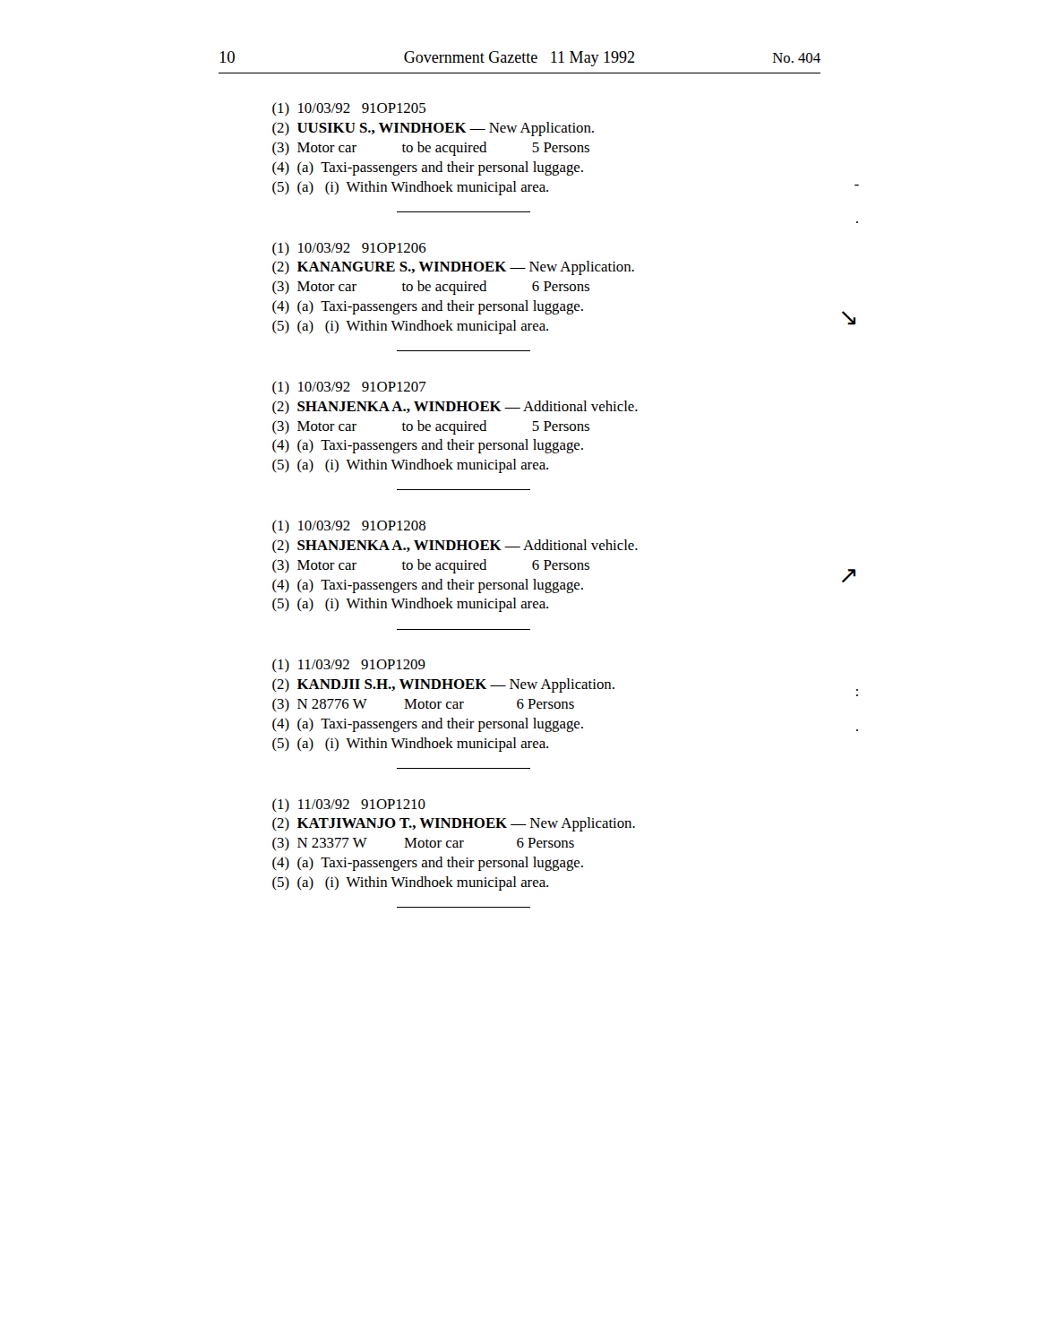10
Government Gazette 11 May 1992
No. 404
(1) 10/03/92 91OP1205
(2) UUSIKU S., WINDHOEK — New Application.
(3) Motor car to be acquired 5 Persons
(4) (a) Taxi-passengers and their personal luggage.
(5) (a) (i) Within Windhoek municipal area.
(1) 10/03/92 91OP1206
(2) KANANGURE S., WINDHOEK — New Application.
(3) Motor car to be acquired 6 Persons
(4) (a) Taxi-passengers and their personal luggage.
(5) (a) (i) Within Windhoek municipal area.
(1) 10/03/92 91OP1207
(2) SHANJENKA A., WINDHOEK — Additional vehicle.
(3) Motor car to be acquired 5 Persons
(4) (a) Taxi-passengers and their personal luggage.
(5) (a) (i) Within Windhoek municipal area.
(1) 10/03/92 91OP1208
(2) SHANJENKA A., WINDHOEK — Additional vehicle.
(3) Motor car to be acquired 6 Persons
(4) (a) Taxi-passengers and their personal luggage.
(5) (a) (i) Within Windhoek municipal area.
(1) 11/03/92 91OP1209
(2) KANDJII S.H., WINDHOEK — New Application.
(3) N 28776 W Motor car 6 Persons
(4) (a) Taxi-passengers and their personal luggage.
(5) (a) (i) Within Windhoek municipal area.
(1) 11/03/92 91OP1210
(2) KATJIWANJO T., WINDHOEK — New Application.
(3) N 23377 W Motor car 6 Persons
(4) (a) Taxi-passengers and their personal luggage.
(5) (a) (i) Within Windhoek municipal area.
-
.
↘
↗
:
.